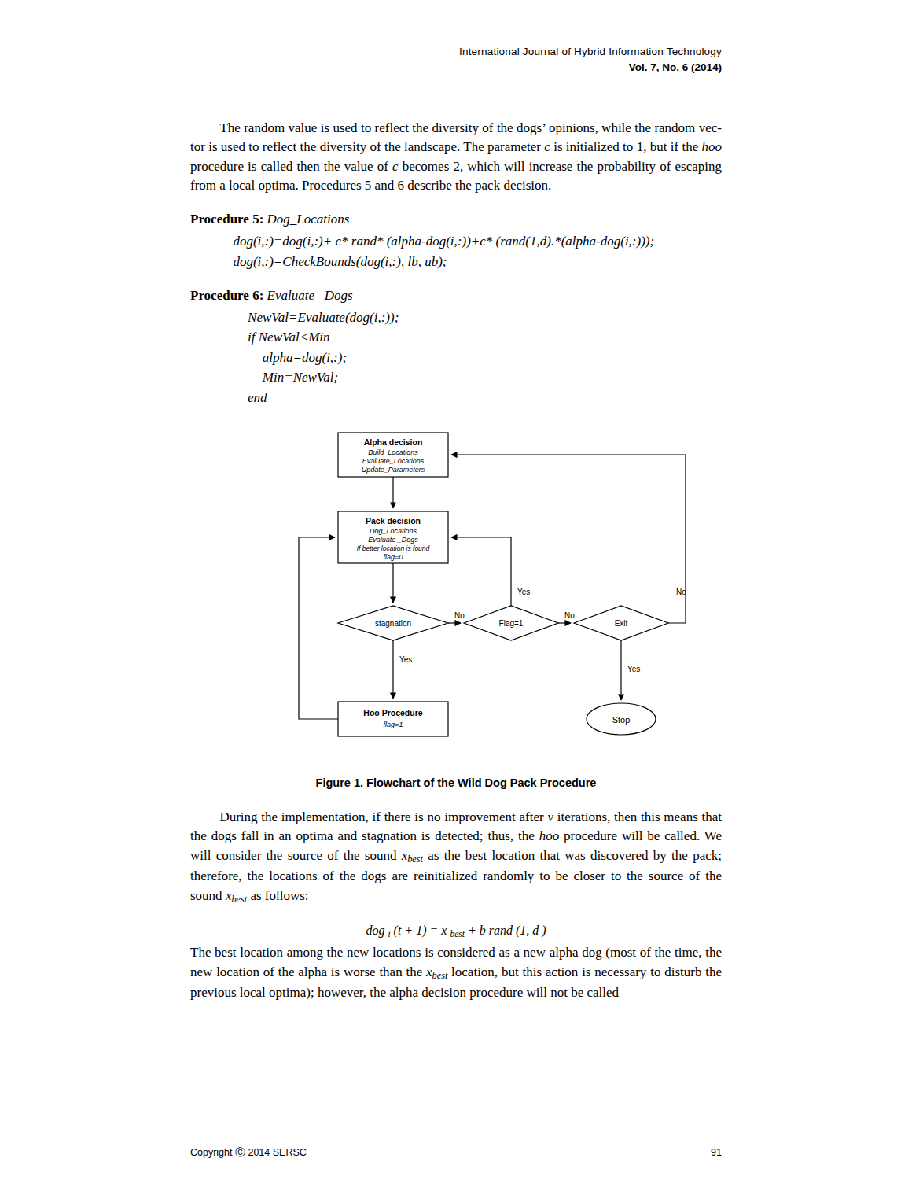International Journal of Hybrid Information Technology
Vol. 7, No. 6 (2014)
The random value is used to reflect the diversity of the dogs’ opinions, while the random vector is used to reflect the diversity of the landscape. The parameter c is initialized to 1, but if the hoo procedure is called then the value of c becomes 2, which will increase the probability of escaping from a local optima. Procedures 5 and 6 describe the pack decision.
Procedure 5: Dog_Locations
dog(i,:)=dog(i,:)+ c* rand* (alpha-dog(i,:))+c* (rand(1,d).*(alpha-dog(i,:)));
dog(i,:)=CheckBounds(dog(i,:), lb, ub);
Procedure 6: Evaluate _Dogs
NewVal=Evaluate(dog(i,:));
if NewVal<Min
alpha=dog(i,:);
Min=NewVal;
end
Alpha decision Build_Locations Evaluate_Locations Update_Parameters Pack decision Dog_Locations Evaluate _Dogs If better location is found flag=0 stagnation Flag=1 Exit Hoo Procedure flag=1 Stop No No Yes No Yes Yes
Figure 1. Flowchart of the Wild Dog Pack Procedure
During the implementation, if there is no improvement after v iterations, then this means that the dogs fall in an optima and stagnation is detected; thus, the hoo procedure will be called. We will consider the source of the sound xbest as the best location that was discovered by the pack; therefore, the locations of the dogs are reinitialized randomly to be closer to the source of the sound xbest as follows:
dog i (t + 1) = x best + b rand (1, d )
The best location among the new locations is considered as a new alpha dog (most of the time, the new location of the alpha is worse than the xbest location, but this action is necessary to disturb the previous local optima); however, the alpha decision procedure will not be called
Copyright Ⓒ 2014 SERSC
91